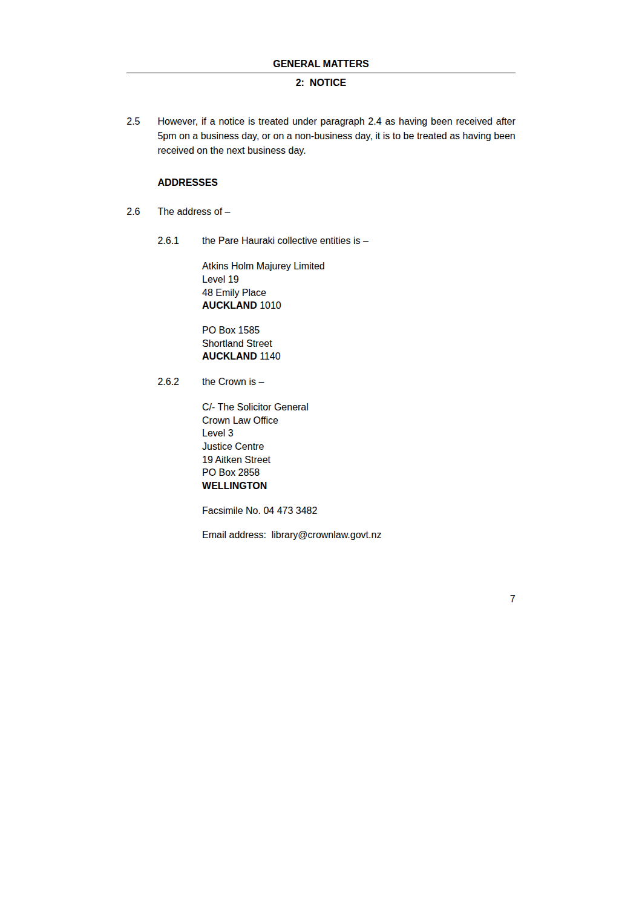GENERAL MATTERS
2: NOTICE
2.5
However, if a notice is treated under paragraph 2.4 as having been received after 5pm on a business day, or on a non-business day, it is to be treated as having been received on the next business day.
ADDRESSES
2.6
The address of –
2.6.1
the Pare Hauraki collective entities is –
Atkins Holm Majurey Limited
Level 19
48 Emily Place
AUCKLAND 1010
PO Box 1585
Shortland Street
AUCKLAND 1140
2.6.2
the Crown is –
C/- The Solicitor General
Crown Law Office
Level 3
Justice Centre
19 Aitken Street
PO Box 2858
WELLINGTON
Facsimile No. 04 473 3482
Email address: library@crownlaw.govt.nz
7